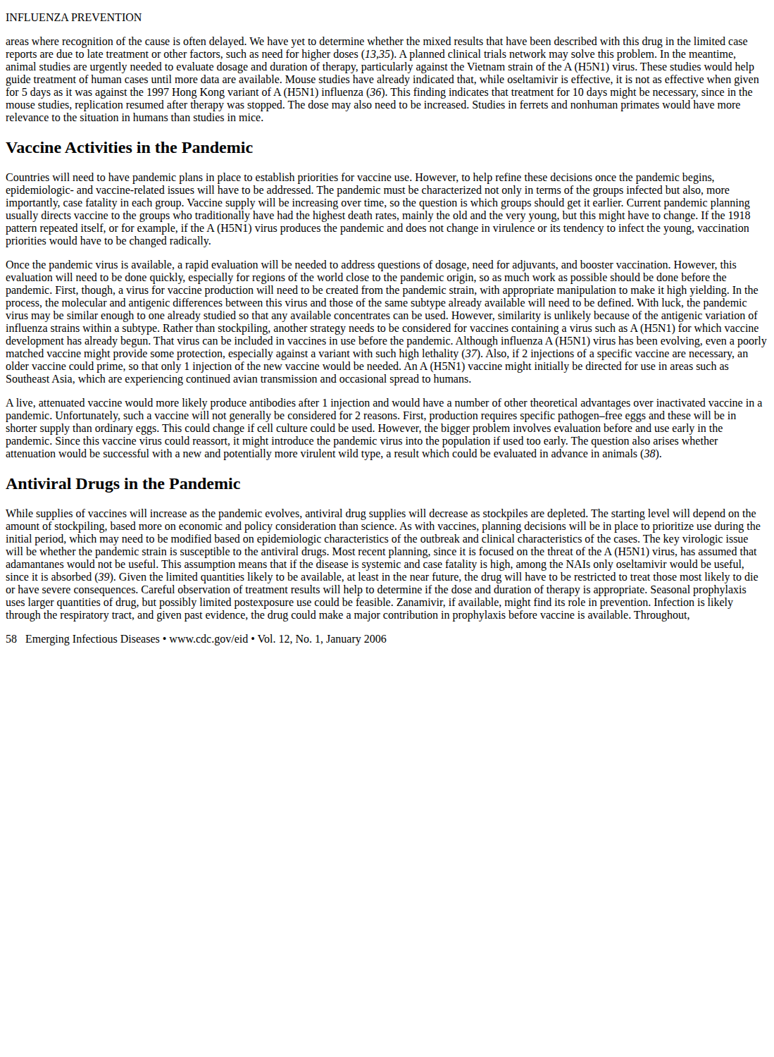INFLUENZA PREVENTION
areas where recognition of the cause is often delayed. We have yet to determine whether the mixed results that have been described with this drug in the limited case reports are due to late treatment or other factors, such as need for higher doses (13,35). A planned clinical trials network may solve this problem. In the meantime, animal studies are urgently needed to evaluate dosage and duration of therapy, particularly against the Vietnam strain of the A (H5N1) virus. These studies would help guide treatment of human cases until more data are available. Mouse studies have already indicated that, while oseltamivir is effective, it is not as effective when given for 5 days as it was against the 1997 Hong Kong variant of A (H5N1) influenza (36). This finding indicates that treatment for 10 days might be necessary, since in the mouse studies, replication resumed after therapy was stopped. The dose may also need to be increased. Studies in ferrets and nonhuman primates would have more relevance to the situation in humans than studies in mice.
Vaccine Activities in the Pandemic
Countries will need to have pandemic plans in place to establish priorities for vaccine use. However, to help refine these decisions once the pandemic begins, epidemiologic- and vaccine-related issues will have to be addressed. The pandemic must be characterized not only in terms of the groups infected but also, more importantly, case fatality in each group. Vaccine supply will be increasing over time, so the question is which groups should get it earlier. Current pandemic planning usually directs vaccine to the groups who traditionally have had the highest death rates, mainly the old and the very young, but this might have to change. If the 1918 pattern repeated itself, or for example, if the A (H5N1) virus produces the pandemic and does not change in virulence or its tendency to infect the young, vaccination priorities would have to be changed radically.
Once the pandemic virus is available, a rapid evaluation will be needed to address questions of dosage, need for adjuvants, and booster vaccination. However, this evaluation will need to be done quickly, especially for regions of the world close to the pandemic origin, so as much work as possible should be done before the pandemic. First, though, a virus for vaccine production will need to be created from the pandemic strain, with appropriate manipulation to make it high yielding. In the process, the molecular and antigenic differences between this virus and those of the same subtype already available will need to be defined. With luck, the pandemic virus may be similar enough to one already studied so that any available concentrates can be used. However, similarity is unlikely because of the antigenic variation of influenza strains within a subtype. Rather than stockpiling, another strategy needs to be considered for vaccines containing a virus such as A (H5N1) for which vaccine development has already begun. That virus can be included in vaccines in use before the pandemic. Although influenza A (H5N1) virus has been evolving, even a poorly matched vaccine might provide some protection, especially against a variant with such high lethality (37). Also, if 2 injections of a specific vaccine are necessary, an older vaccine could prime, so that only 1 injection of the new vaccine would be needed. An A (H5N1) vaccine might initially be directed for use in areas such as Southeast Asia, which are experiencing continued avian transmission and occasional spread to humans.
A live, attenuated vaccine would more likely produce antibodies after 1 injection and would have a number of other theoretical advantages over inactivated vaccine in a pandemic. Unfortunately, such a vaccine will not generally be considered for 2 reasons. First, production requires specific pathogen–free eggs and these will be in shorter supply than ordinary eggs. This could change if cell culture could be used. However, the bigger problem involves evaluation before and use early in the pandemic. Since this vaccine virus could reassort, it might introduce the pandemic virus into the population if used too early. The question also arises whether attenuation would be successful with a new and potentially more virulent wild type, a result which could be evaluated in advance in animals (38).
Antiviral Drugs in the Pandemic
While supplies of vaccines will increase as the pandemic evolves, antiviral drug supplies will decrease as stockpiles are depleted. The starting level will depend on the amount of stockpiling, based more on economic and policy consideration than science. As with vaccines, planning decisions will be in place to prioritize use during the initial period, which may need to be modified based on epidemiologic characteristics of the outbreak and clinical characteristics of the cases. The key virologic issue will be whether the pandemic strain is susceptible to the antiviral drugs. Most recent planning, since it is focused on the threat of the A (H5N1) virus, has assumed that adamantanes would not be useful. This assumption means that if the disease is systemic and case fatality is high, among the NAIs only oseltamivir would be useful, since it is absorbed (39). Given the limited quantities likely to be available, at least in the near future, the drug will have to be restricted to treat those most likely to die or have severe consequences. Careful observation of treatment results will help to determine if the dose and duration of therapy is appropriate. Seasonal prophylaxis uses larger quantities of drug, but possibly limited postexposure use could be feasible. Zanamivir, if available, might find its role in prevention. Infection is likely through the respiratory tract, and given past evidence, the drug could make a major contribution in prophylaxis before vaccine is available. Throughout,
58 Emerging Infectious Diseases • www.cdc.gov/eid • Vol. 12, No. 1, January 2006